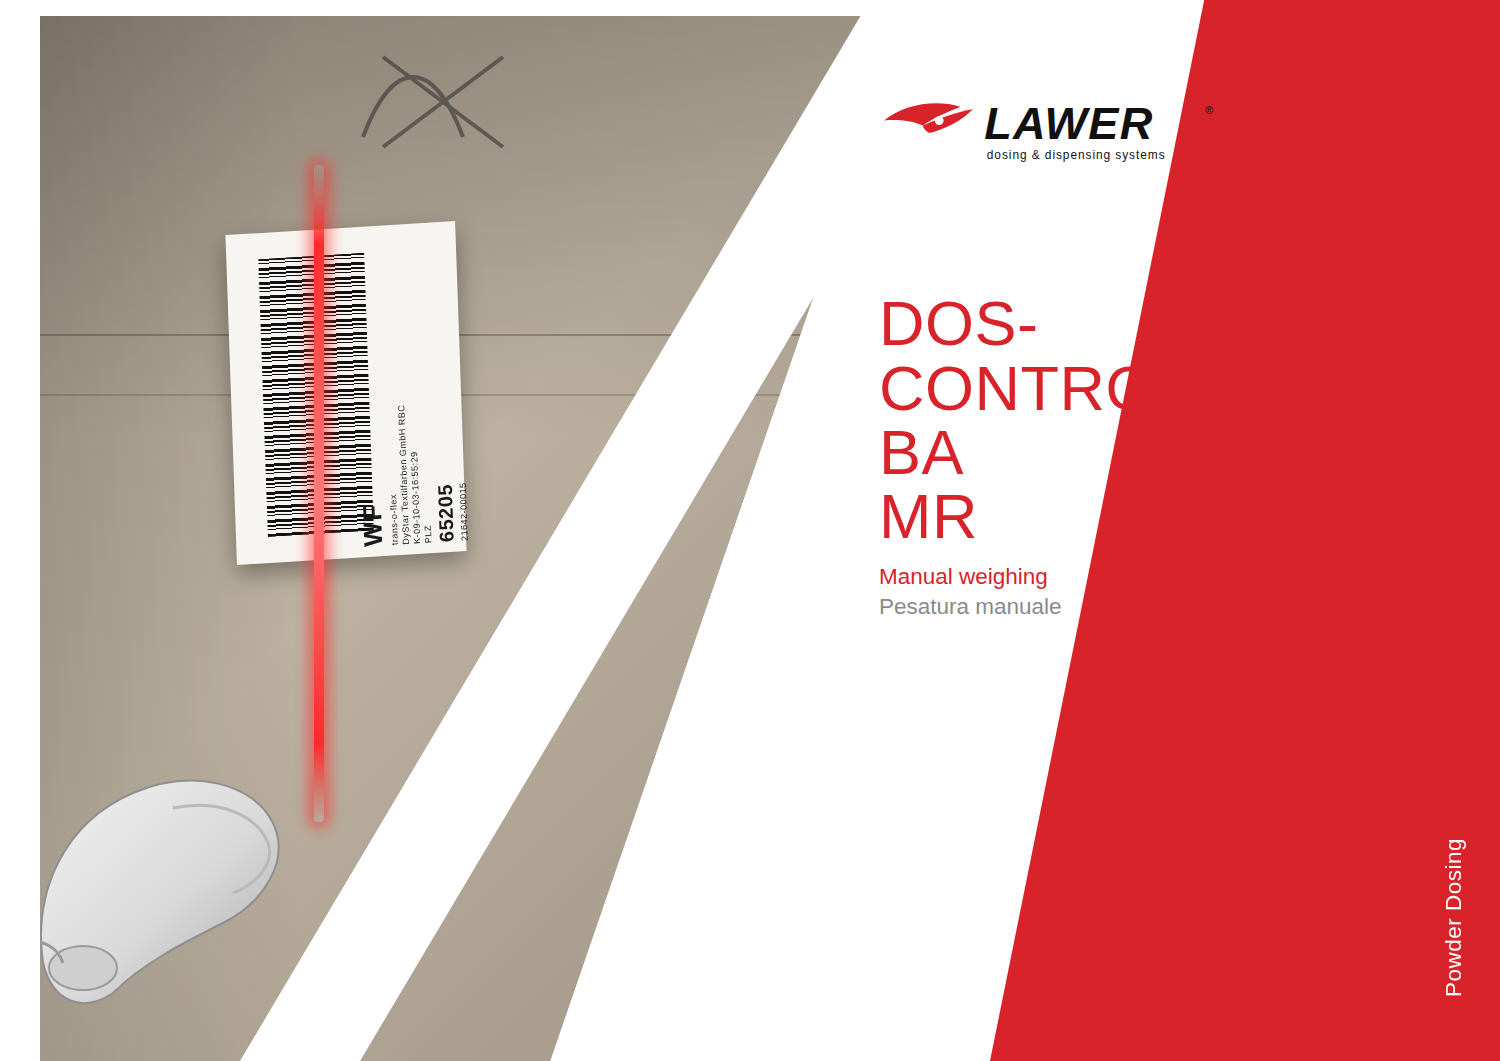WF
trans-o-flex
DyStar Textilfarben GmbH RBC
K-09-10-03-16:55:29
PLZ
65205
21642-00015
LAWER ® dosing & dispensing systems
DOS-CONTROL BA MR
Manual weighing
Pesatura manuale
Powder Dosing